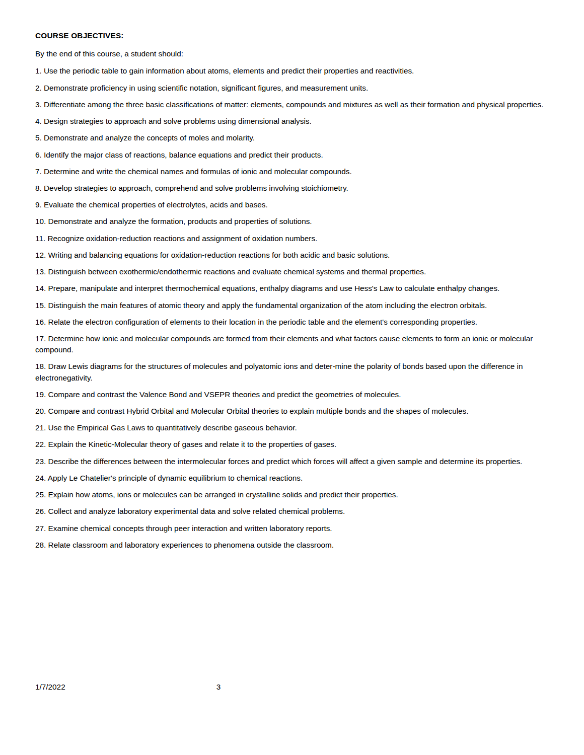COURSE OBJECTIVES:
By the end of this course, a student should:
1. Use the periodic table to gain information about atoms, elements and predict their properties and reactivities.
2. Demonstrate proficiency in using scientific notation, significant figures, and measurement units.
3. Differentiate among the three basic classifications of matter: elements, compounds and mixtures as well as their formation and physical properties.
4. Design strategies to approach and solve problems using dimensional analysis.
5. Demonstrate and analyze the concepts of moles and molarity.
6. Identify the major class of reactions, balance equations and predict their products.
7. Determine and write the chemical names and formulas of ionic and molecular compounds.
8. Develop strategies to approach, comprehend and solve problems involving stoichiometry.
9. Evaluate the chemical properties of electrolytes, acids and bases.
10. Demonstrate and analyze the formation, products and properties of solutions.
11. Recognize oxidation-reduction reactions and assignment of oxidation numbers.
12. Writing and balancing equations for oxidation-reduction reactions for both acidic and basic solutions.
13. Distinguish between exothermic/endothermic reactions and evaluate chemical systems and thermal properties.
14. Prepare, manipulate and interpret thermochemical equations, enthalpy diagrams and use Hess's Law to calculate enthalpy changes.
15. Distinguish the main features of atomic theory and apply the fundamental organization of the atom including the electron orbitals.
16. Relate the electron configuration of elements to their location in the periodic table and the element's corresponding properties.
17. Determine how ionic and molecular compounds are formed from their elements and what factors cause elements to form an ionic or molecular compound.
18. Draw Lewis diagrams for the structures of molecules and polyatomic ions and deter-mine the polarity of bonds based upon the difference in electronegativity.
19. Compare and contrast the Valence Bond and VSEPR theories and predict the geometries of molecules.
20. Compare and contrast Hybrid Orbital and Molecular Orbital theories to explain multiple bonds and the shapes of molecules.
21. Use the Empirical Gas Laws to quantitatively describe gaseous behavior.
22. Explain the Kinetic-Molecular theory of gases and relate it to the properties of gases.
23. Describe the differences between the intermolecular forces and predict which forces will affect a given sample and determine its properties.
24. Apply Le Chatelier's principle of dynamic equilibrium to chemical reactions.
25. Explain how atoms, ions or molecules can be arranged in crystalline solids and predict their properties.
26. Collect and analyze laboratory experimental data and solve related chemical problems.
27. Examine chemical concepts through peer interaction and written laboratory reports.
28. Relate classroom and laboratory experiences to phenomena outside the classroom.
1/7/2022 3